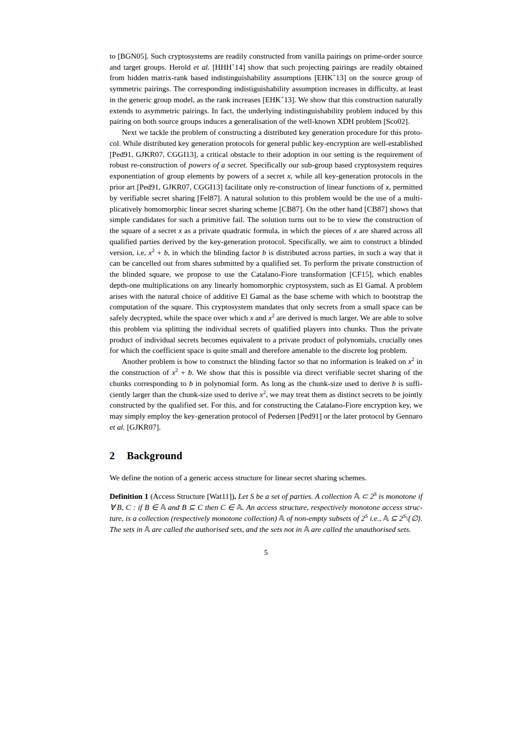to [BGN05]. Such cryptosystems are readily constructed from vanilla pairings on prime-order source and target groups. Herold et al. [HHH+14] show that such projecting pairings are readily obtained from hidden matrix-rank based indistinguishability assumptions [EHK+13] on the source group of symmetric pairings. The corresponding indistiguishability assumption increases in difficulty, at least in the generic group model, as the rank increases [EHK+13]. We show that this construction naturally extends to asymmetric pairings. In fact, the underlying indistinguishability problem induced by this pairing on both source groups induces a generalisation of the well-known XDH problem [Sco02].
Next we tackle the problem of constructing a distributed key generation procedure for this protocol. While distributed key generation protocols for general public key-encryption are well-established [Ped91, GJKR07, CGGI13], a critical obstacle to their adoption in our setting is the requirement of robust re-construction of powers of a secret. Specifically our sub-group based cryptosystem requires exponentiation of group elements by powers of a secret x, while all key-generation protocols in the prior art [Ped91, GJKR07, CGGI13] facilitate only re-construction of linear functions of x, permitted by verifiable secret sharing [Fel87]. A natural solution to this problem would be the use of a multiplicatively homomorphic linear secret sharing scheme [CB87]. On the other hand [CB87] shows that simple candidates for such a primitive fail. The solution turns out to be to view the construction of the square of a secret x as a private quadratic formula, in which the pieces of x are shared across all qualified parties derived by the key-generation protocol. Specifically, we aim to construct a blinded version, i.e, x2 + b, in which the blinding factor b is distributed across parties, in such a way that it can be cancelled out from shares submitted by a qualified set. To perform the private construction of the blinded square, we propose to use the Catalano-Fiore transformation [CF15], which enables depth-one multiplications on any linearly homomorphic cryptosystem, such as El Gamal. A problem arises with the natural choice of additive El Gamal as the base scheme with which to bootstrap the computation of the square. This cryptosystem mandates that only secrets from a small space can be safely decrypted, while the space over which x and x2 are derived is much larger. We are able to solve this problem via splitting the individual secrets of qualified players into chunks. Thus the private product of individual secrets becomes equivalent to a private product of polynomials, crucially ones for which the coefficient space is quite small and therefore amenable to the discrete log problem.
Another problem is how to construct the blinding factor so that no information is leaked on x2 in the construction of x2 + b. We show that this is possible via direct verifiable secret sharing of the chunks corresponding to b in polynomial form. As long as the chunk-size used to derive b is sufficiently larger than the chunk-size used to derive x2, we may treat them as distinct secrets to be jointly constructed by the qualified set. For this, and for constructing the Catalano-Fiore encryption key, we may simply employ the key-generation protocol of Pedersen [Ped91] or the later protocol by Gennaro et al. [GJKR07].
2 Background
We define the notion of a generic access structure for linear secret sharing schemes.
Definition 1 (Access Structure [Wat11]). Let S be a set of parties. A collection 𝔸 ⊂ 2S is monotone if ∀ B, C : if B ∈ 𝔸 and B ⊆ C then C ∈ 𝔸. An access structure, respectively monotone access structure, is a collection (respectively monotone collection) 𝔸 of non-empty subsets of 2S i.e., 𝔸 ⊆ 2S\{∅}. The sets in 𝔸 are called the authorised sets, and the sets not in 𝔸 are called the unauthorised sets.
5